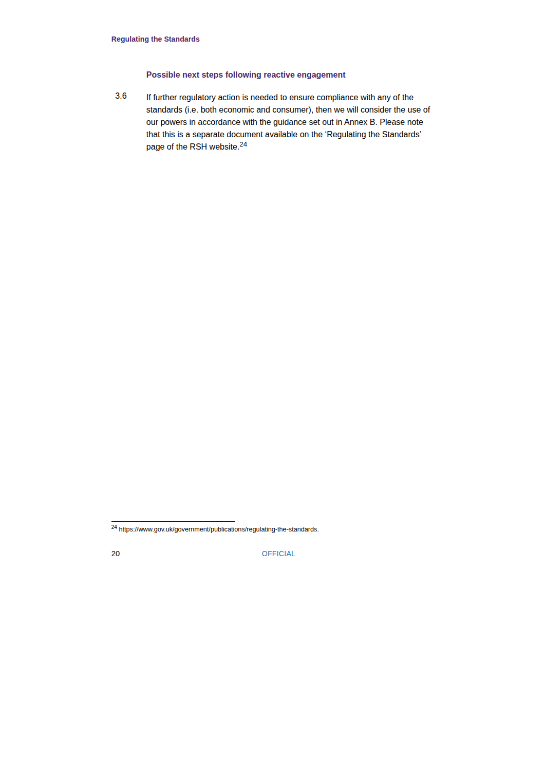Regulating the Standards
Possible next steps following reactive engagement
3.6
If further regulatory action is needed to ensure compliance with any of the standards (i.e. both economic and consumer), then we will consider the use of our powers in accordance with the guidance set out in Annex B. Please note that this is a separate document available on the ‘Regulating the Standards’ page of the RSH website.24
24 https://www.gov.uk/government/publications/regulating-the-standards.
20
OFFICIAL